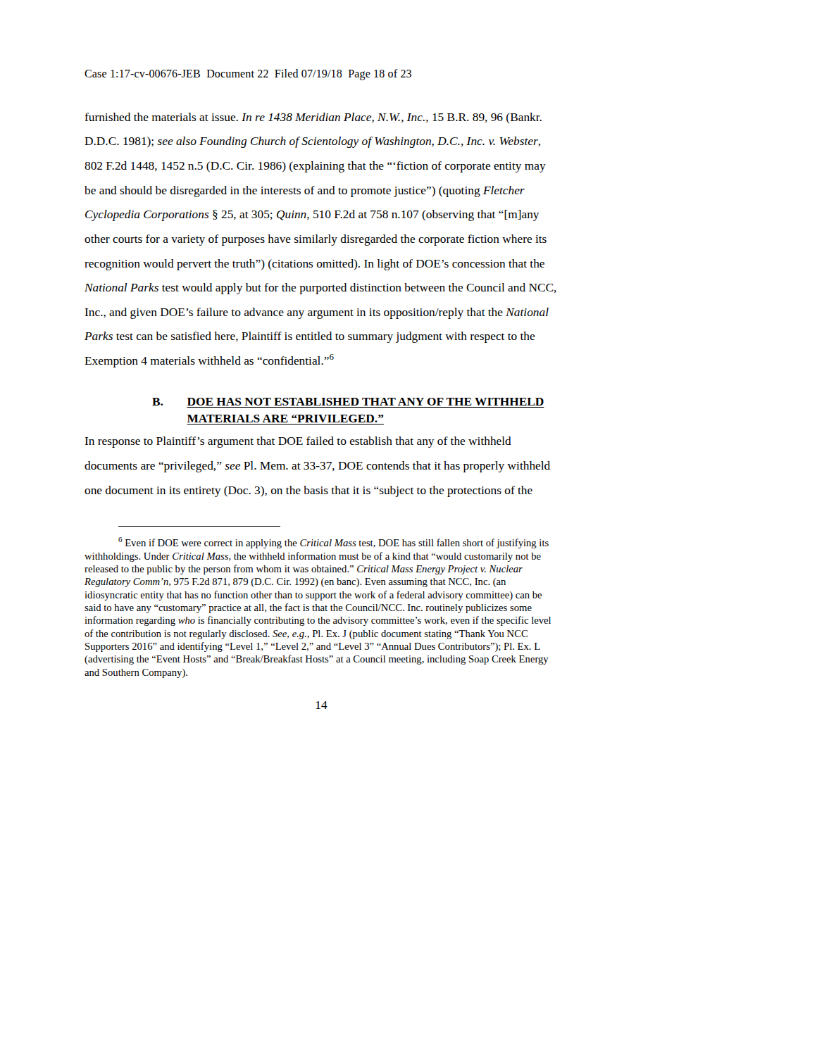Case 1:17-cv-00676-JEB Document 22 Filed 07/19/18 Page 18 of 23
furnished the materials at issue. In re 1438 Meridian Place, N.W., Inc., 15 B.R. 89, 96 (Bankr. D.D.C. 1981); see also Founding Church of Scientology of Washington, D.C., Inc. v. Webster, 802 F.2d 1448, 1452 n.5 (D.C. Cir. 1986) (explaining that the “‘fiction of corporate entity may be and should be disregarded in the interests of and to promote justice”) (quoting Fletcher Cyclopedia Corporations § 25, at 305; Quinn, 510 F.2d at 758 n.107 (observing that “[m]any other courts for a variety of purposes have similarly disregarded the corporate fiction where its recognition would pervert the truth”) (citations omitted). In light of DOE’s concession that the National Parks test would apply but for the purported distinction between the Council and NCC, Inc., and given DOE’s failure to advance any argument in its opposition/reply that the National Parks test can be satisfied here, Plaintiff is entitled to summary judgment with respect to the Exemption 4 materials withheld as “confidential.”6
B. DOE HAS NOT ESTABLISHED THAT ANY OF THE WITHHELD MATERIALS ARE “PRIVILEGED.”
In response to Plaintiff’s argument that DOE failed to establish that any of the withheld documents are “privileged,” see Pl. Mem. at 33-37, DOE contends that it has properly withheld one document in its entirety (Doc. 3), on the basis that it is “subject to the protections of the
6 Even if DOE were correct in applying the Critical Mass test, DOE has still fallen short of justifying its withholdings. Under Critical Mass, the withheld information must be of a kind that “would customarily not be released to the public by the person from whom it was obtained.” Critical Mass Energy Project v. Nuclear Regulatory Comm’n, 975 F.2d 871, 879 (D.C. Cir. 1992) (en banc). Even assuming that NCC, Inc. (an idiosyncratic entity that has no function other than to support the work of a federal advisory committee) can be said to have any “customary” practice at all, the fact is that the Council/NCC. Inc. routinely publicizes some information regarding who is financially contributing to the advisory committee’s work, even if the specific level of the contribution is not regularly disclosed. See, e.g., Pl. Ex. J (public document stating “Thank You NCC Supporters 2016” and identifying “Level 1,” “Level 2,” and “Level 3” “Annual Dues Contributors”); Pl. Ex. L (advertising the “Event Hosts” and “Break/Breakfast Hosts” at a Council meeting, including Soap Creek Energy and Southern Company).
14